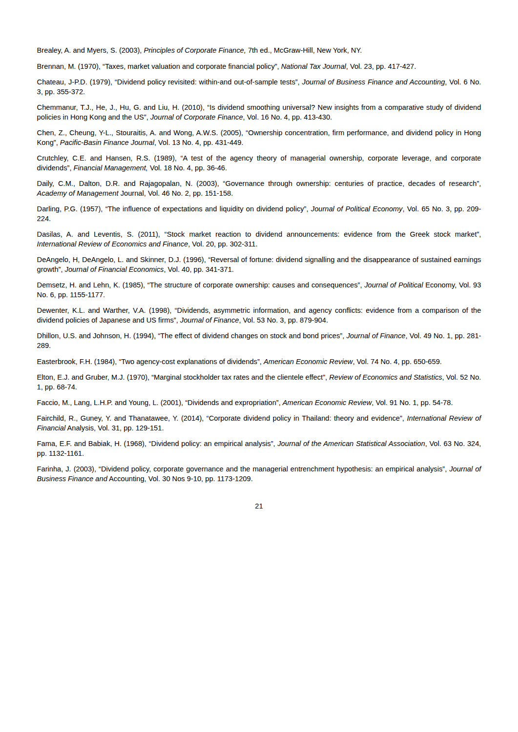Brealey, A. and Myers, S. (2003), Principles of Corporate Finance, 7th ed., McGraw-Hill, New York, NY.
Brennan, M. (1970), “Taxes, market valuation and corporate financial policy”, National Tax Journal, Vol. 23, pp. 417-427.
Chateau, J-P.D. (1979), “Dividend policy revisited: within-and out-of-sample tests”, Journal of Business Finance and Accounting, Vol. 6 No. 3, pp. 355-372.
Chemmanur, T.J., He, J., Hu, G. and Liu, H. (2010), “Is dividend smoothing universal? New insights from a comparative study of dividend policies in Hong Kong and the US”, Journal of Corporate Finance, Vol. 16 No. 4, pp. 413-430.
Chen, Z., Cheung, Y-L., Stouraitis, A. and Wong, A.W.S. (2005), “Ownership concentration, firm performance, and dividend policy in Hong Kong”, Pacific-Basin Finance Journal, Vol. 13 No. 4, pp. 431-449.
Crutchley, C.E. and Hansen, R.S. (1989), “A test of the agency theory of managerial ownership, corporate leverage, and corporate dividends”, Financial Management, Vol. 18 No. 4, pp. 36-46.
Daily, C.M., Dalton, D.R. and Rajagopalan, N. (2003), “Governance through ownership: centuries of practice, decades of research”, Academy of Management Journal, Vol. 46 No. 2, pp. 151-158.
Darling, P.G. (1957), “The influence of expectations and liquidity on dividend policy”, Journal of Political Economy, Vol. 65 No. 3, pp. 209-224.
Dasilas, A. and Leventis, S. (2011), “Stock market reaction to dividend announcements: evidence from the Greek stock market”, International Review of Economics and Finance, Vol. 20, pp. 302-311.
DeAngelo, H, DeAngelo, L. and Skinner, D.J. (1996), “Reversal of fortune: dividend signalling and the disappearance of sustained earnings growth”, Journal of Financial Economics, Vol. 40, pp. 341-371.
Demsetz, H. and Lehn, K. (1985), “The structure of corporate ownership: causes and consequences”, Journal of Political Economy, Vol. 93 No. 6, pp. 1155-1177.
Dewenter, K.L. and Warther, V.A. (1998), “Dividends, asymmetric information, and agency conflicts: evidence from a comparison of the dividend policies of Japanese and US firms”, Journal of Finance, Vol. 53 No. 3, pp. 879-904.
Dhillon, U.S. and Johnson, H. (1994), “The effect of dividend changes on stock and bond prices”, Journal of Finance, Vol. 49 No. 1, pp. 281-289.
Easterbrook, F.H. (1984), “Two agency-cost explanations of dividends”, American Economic Review, Vol. 74 No. 4, pp. 650-659.
Elton, E.J. and Gruber, M.J. (1970), “Marginal stockholder tax rates and the clientele effect”, Review of Economics and Statistics, Vol. 52 No. 1, pp. 68-74.
Faccio, M., Lang, L.H.P. and Young, L. (2001), “Dividends and expropriation”, American Economic Review, Vol. 91 No. 1, pp. 54-78.
Fairchild, R., Guney, Y. and Thanatawee, Y. (2014), “Corporate dividend policy in Thailand: theory and evidence”, International Review of Financial Analysis, Vol. 31, pp. 129-151.
Fama, E.F. and Babiak, H. (1968), “Dividend policy: an empirical analysis”, Journal of the American Statistical Association, Vol. 63 No. 324, pp. 1132-1161.
Farinha, J. (2003), “Dividend policy, corporate governance and the managerial entrenchment hypothesis: an empirical analysis”, Journal of Business Finance and Accounting, Vol. 30 Nos 9-10, pp. 1173-1209.
21